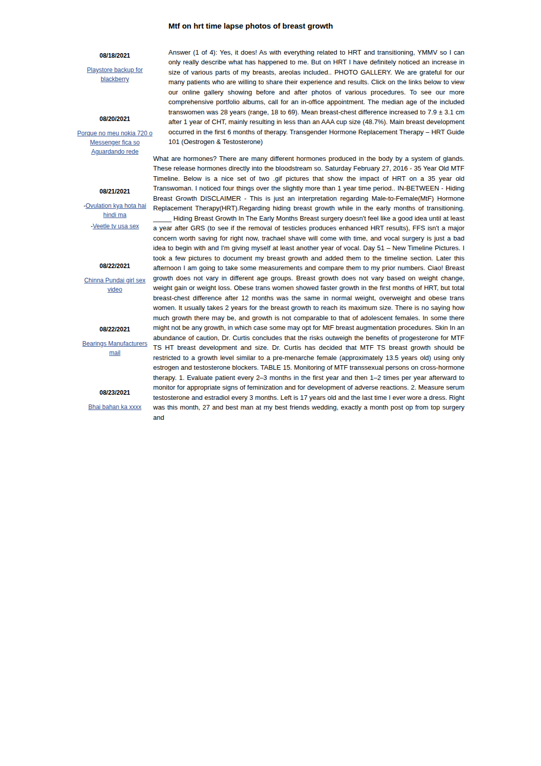08/18/2021
Playstore backup for blackberry
08/20/2021
Porque no meu nokia 720 o Messenger fica so Aguardando rede
08/21/2021
-Ovulation kya hota hai hindi ma
-Veetle tv usa sex
08/22/2021
Chinna Pundai girl sex video
08/22/2021
Bearings Manufacturers mail
08/23/2021
Bhai bahan ka xxxx
Mtf on hrt time lapse photos of breast growth
Answer (1 of 4): Yes, it does! As with everything related to HRT and transitioning, YMMV so I can only really describe what has happened to me. But on HRT I have definitely noticed an increase in size of various parts of my breasts, areolas included.. PHOTO GALLERY. We are grateful for our many patients who are willing to share their experience and results. Click on the links below to view our online gallery showing before and after photos of various procedures. To see our more comprehensive portfolio albums, call for an in-office appointment. The median age of the included transwomen was 28 years (range, 18 to 69). Mean breast-chest difference increased to 7.9 ± 3.1 cm after 1 year of CHT, mainly resulting in less than an AAA cup size (48.7%). Main breast development occurred in the first 6 months of therapy. Transgender Hormone Replacement Therapy – HRT Guide 101 (Oestrogen & Testosterone)
What are hormones? There are many different hormones produced in the body by a system of glands. These release hormones directly into the bloodstream so. Saturday February 27, 2016 - 35 Year Old MTF Timeline. Below is a nice set of two .gif pictures that show the impact of HRT on a 35 year old Transwoman. I noticed four things over the slightly more than 1 year time period.. IN-BETWEEN - Hiding Breast Growth DISCLAIMER - This is just an interpretation regarding Male-to-Female(MtF) Hormone Replacement Therapy(HRT).Regarding hiding breast growth while in the early months of transitioning. _____ Hiding Breast Growth In The Early Months Breast surgery doesn't feel like a good idea until at least a year after GRS (to see if the removal of testicles produces enhanced HRT results), FFS isn't a major concern worth saving for right now, trachael shave will come with time, and vocal surgery is just a bad idea to begin with and I'm giving myself at least another year of vocal. Day 51 – New Timeline Pictures. I took a few pictures to document my breast growth and added them to the timeline section. Later this afternoon I am going to take some measurements and compare them to my prior numbers. Ciao! Breast growth does not vary in different age groups. Breast growth does not vary based on weight change, weight gain or weight loss. Obese trans women showed faster growth in the first months of HRT, but total breast-chest difference after 12 months was the same in normal weight, overweight and obese trans women. It usually takes 2 years for the breast growth to reach its maximum size. There is no saying how much growth there may be, and growth is not comparable to that of adolescent females. In some there might not be any growth, in which case some may opt for MtF breast augmentation procedures. Skin In an abundance of caution, Dr. Curtis concludes that the risks outweigh the benefits of progesterone for MTF TS HT breast development and size. Dr. Curtis has decided that MTF TS breast growth should be restricted to a growth level similar to a pre-menarche female (approximately 13.5 years old) using only estrogen and testosterone blockers. TABLE 15. Monitoring of MTF transsexual persons on cross-hormone therapy. 1. Evaluate patient every 2–3 months in the first year and then 1–2 times per year afterward to monitor for appropriate signs of feminization and for development of adverse reactions. 2. Measure serum testosterone and estradiol every 3 months. Left is 17 years old and the last time I ever wore a dress. Right was this month, 27 and best man at my best friends wedding, exactly a month post op from top surgery and